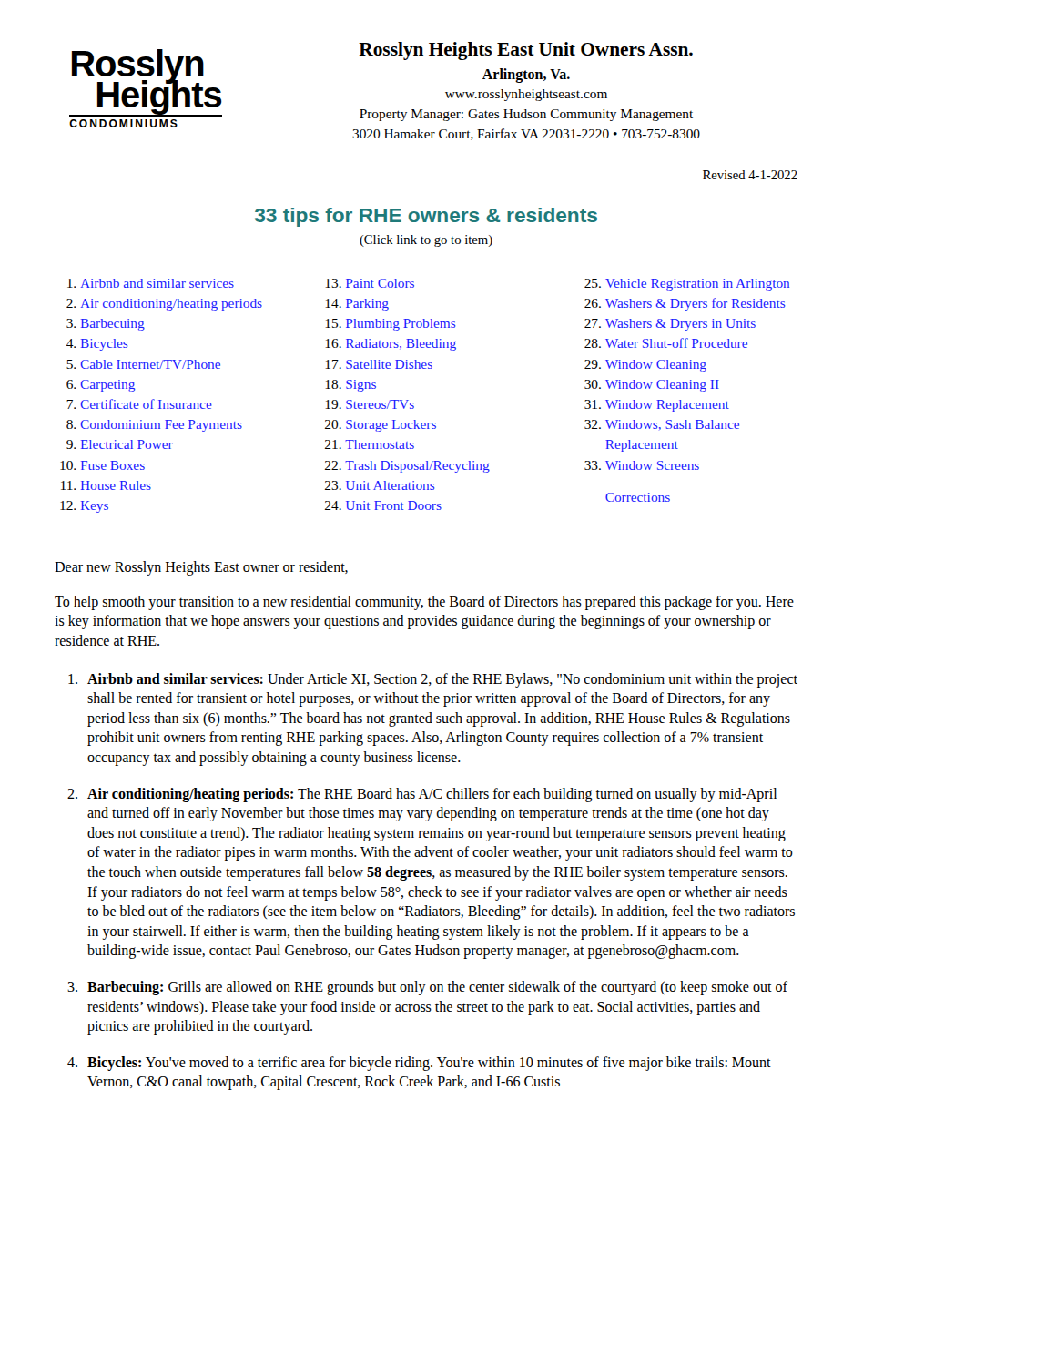Rosslyn Heights CONDOMINIUMS
Rosslyn Heights East Unit Owners Assn.
Arlington, Va.
www.rosslynheightseast.com
Property Manager: Gates Hudson Community Management
3020 Hamaker Court, Fairfax VA 22031-2220 • 703-752-8300
Revised 4-1-2022
33 tips for RHE owners & residents
(Click link to go to item)
Airbnb and similar services
Air conditioning/heating periods
Barbecuing
Bicycles
Cable Internet/TV/Phone
Carpeting
Certificate of Insurance
Condominium Fee Payments
Electrical Power
Fuse Boxes
House Rules
Keys
Paint Colors
Parking
Plumbing Problems
Radiators, Bleeding
Satellite Dishes
Signs
Stereos/TVs
Storage Lockers
Thermostats
Trash Disposal/Recycling
Unit Alterations
Unit Front Doors
Vehicle Registration in Arlington
Washers & Dryers for Residents
Washers & Dryers in Units
Water Shut-off Procedure
Window Cleaning
Window Cleaning II
Window Replacement
Windows, Sash Balance Replacement
Window Screens
Corrections
Dear new Rosslyn Heights East owner or resident,
To help smooth your transition to a new residential community, the Board of Directors has prepared this package for you. Here is key information that we hope answers your questions and provides guidance during the beginnings of your ownership or residence at RHE.
Airbnb and similar services: Under Article XI, Section 2, of the RHE Bylaws, "No condominium unit within the project shall be rented for transient or hotel purposes, or without the prior written approval of the Board of Directors, for any period less than six (6) months.” The board has not granted such approval. In addition, RHE House Rules & Regulations prohibit unit owners from renting RHE parking spaces. Also, Arlington County requires collection of a 7% transient occupancy tax and possibly obtaining a county business license.
Air conditioning/heating periods: The RHE Board has A/C chillers for each building turned on usually by mid-April and turned off in early November but those times may vary depending on temperature trends at the time (one hot day does not constitute a trend). The radiator heating system remains on year-round but temperature sensors prevent heating of water in the radiator pipes in warm months. With the advent of cooler weather, your unit radiators should feel warm to the touch when outside temperatures fall below 58 degrees, as measured by the RHE boiler system temperature sensors. If your radiators do not feel warm at temps below 58°, check to see if your radiator valves are open or whether air needs to be bled out of the radiators (see the item below on “Radiators, Bleeding” for details). In addition, feel the two radiators in your stairwell. If either is warm, then the building heating system likely is not the problem. If it appears to be a building-wide issue, contact Paul Genebroso, our Gates Hudson property manager, at pgenebroso@ghacm.com.
Barbecuing: Grills are allowed on RHE grounds but only on the center sidewalk of the courtyard (to keep smoke out of residents’ windows). Please take your food inside or across the street to the park to eat. Social activities, parties and picnics are prohibited in the courtyard.
Bicycles: You've moved to a terrific area for bicycle riding. You're within 10 minutes of five major bike trails: Mount Vernon, C&O canal towpath, Capital Crescent, Rock Creek Park, and I-66 Custis